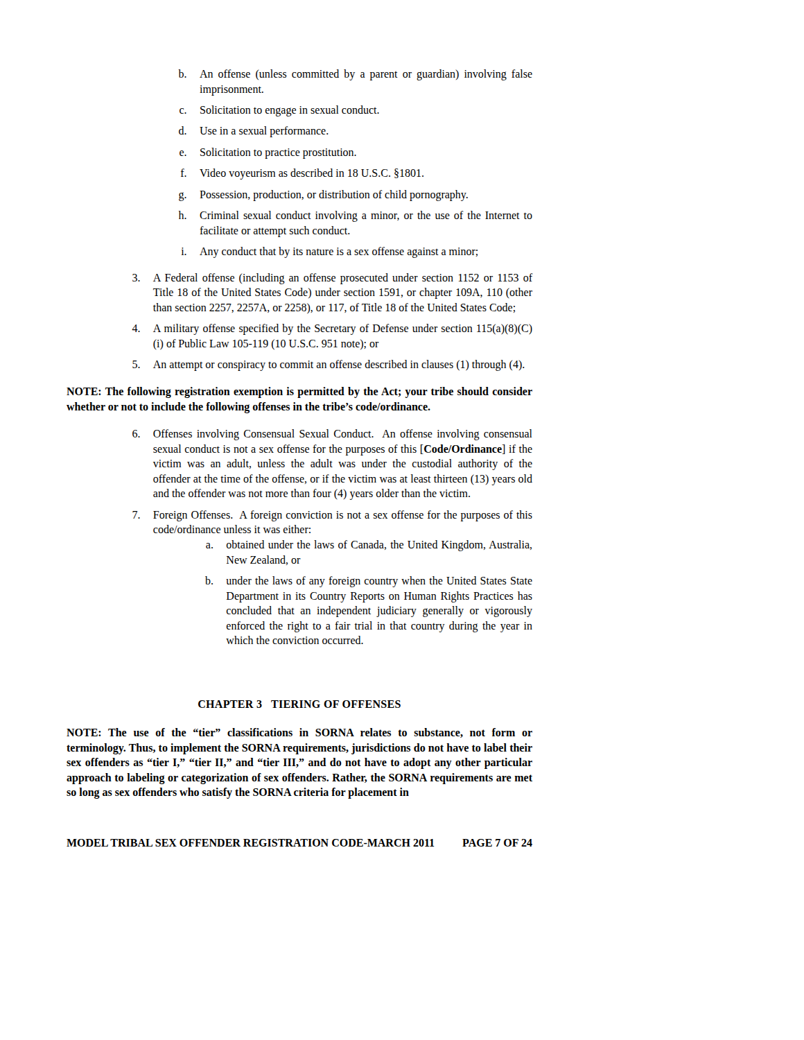An offense (unless committed by a parent or guardian) involving false imprisonment.
Solicitation to engage in sexual conduct.
Use in a sexual performance.
Solicitation to practice prostitution.
Video voyeurism as described in 18 U.S.C. §1801.
Possession, production, or distribution of child pornography.
Criminal sexual conduct involving a minor, or the use of the Internet to facilitate or attempt such conduct.
Any conduct that by its nature is a sex offense against a minor;
A Federal offense (including an offense prosecuted under section 1152 or 1153 of Title 18 of the United States Code) under section 1591, or chapter 109A, 110 (other than section 2257, 2257A, or 2258), or 117, of Title 18 of the United States Code;
A military offense specified by the Secretary of Defense under section 115(a)(8)(C)(i) of Public Law 105-119 (10 U.S.C. 951 note); or
An attempt or conspiracy to commit an offense described in clauses (1) through (4).
NOTE: The following registration exemption is permitted by the Act; your tribe should consider whether or not to include the following offenses in the tribe’s code/ordinance.
Offenses involving Consensual Sexual Conduct. An offense involving consensual sexual conduct is not a sex offense for the purposes of this [Code/Ordinance] if the victim was an adult, unless the adult was under the custodial authority of the offender at the time of the offense, or if the victim was at least thirteen (13) years old and the offender was not more than four (4) years older than the victim.
Foreign Offenses. A foreign conviction is not a sex offense for the purposes of this code/ordinance unless it was either:
obtained under the laws of Canada, the United Kingdom, Australia, New Zealand, or
under the laws of any foreign country when the United States State Department in its Country Reports on Human Rights Practices has concluded that an independent judiciary generally or vigorously enforced the right to a fair trial in that country during the year in which the conviction occurred.
CHAPTER 3 TIERING OF OFFENSES
NOTE: The use of the “tier” classifications in SORNA relates to substance, not form or terminology. Thus, to implement the SORNA requirements, jurisdictions do not have to label their sex offenders as “tier I,” “tier II,” and “tier III,” and do not have to adopt any other particular approach to labeling or categorization of sex offenders. Rather, the SORNA requirements are met so long as sex offenders who satisfy the SORNA criteria for placement in
MODEL TRIBAL SEX OFFENDER REGISTRATION CODE-MARCH 2011 PAGE 7 OF 24